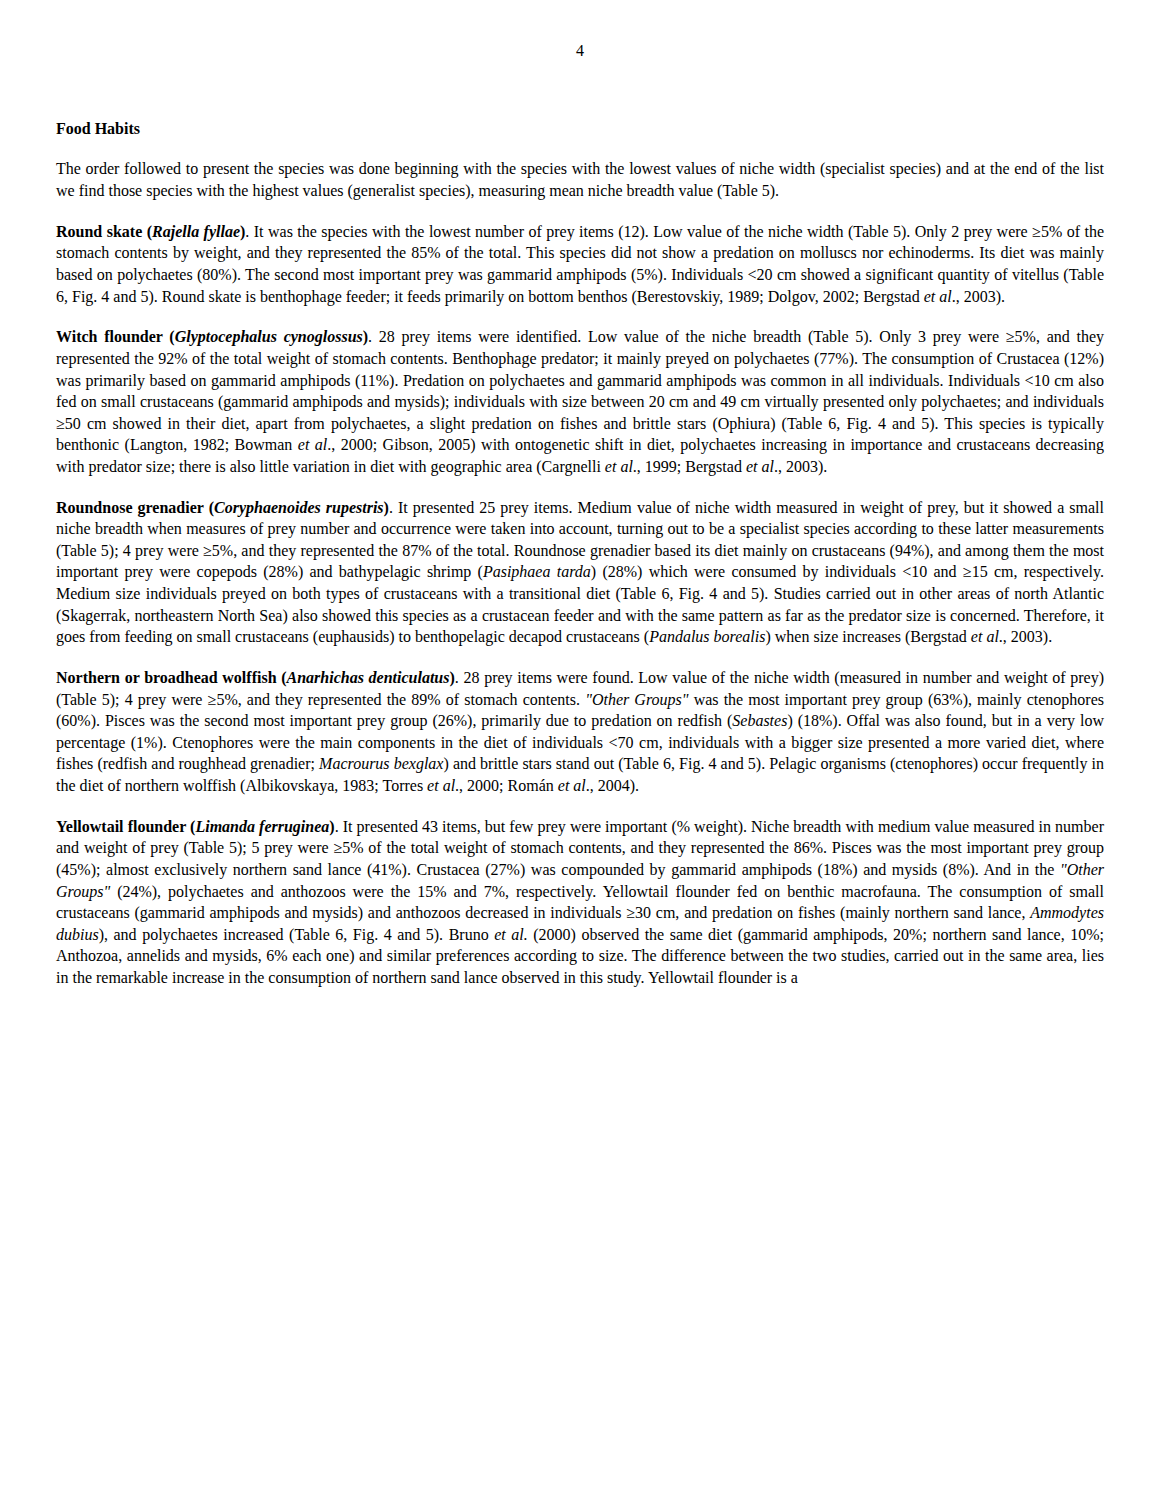4
Food Habits
The order followed to present the species was done beginning with the species with the lowest values of niche width (specialist species) and at the end of the list we find those species with the highest values (generalist species), measuring mean niche breadth value (Table 5).
Round skate (Rajella fyllae). It was the species with the lowest number of prey items (12). Low value of the niche width (Table 5). Only 2 prey were ≥5% of the stomach contents by weight, and they represented the 85% of the total. This species did not show a predation on molluscs nor echinoderms. Its diet was mainly based on polychaetes (80%). The second most important prey was gammarid amphipods (5%). Individuals <20 cm showed a significant quantity of vitellus (Table 6, Fig. 4 and 5). Round skate is benthophage feeder; it feeds primarily on bottom benthos (Berestovskiy, 1989; Dolgov, 2002; Bergstad et al., 2003).
Witch flounder (Glyptocephalus cynoglossus). 28 prey items were identified. Low value of the niche breadth (Table 5). Only 3 prey were ≥5%, and they represented the 92% of the total weight of stomach contents. Benthophage predator; it mainly preyed on polychaetes (77%). The consumption of Crustacea (12%) was primarily based on gammarid amphipods (11%). Predation on polychaetes and gammarid amphipods was common in all individuals. Individuals <10 cm also fed on small crustaceans (gammarid amphipods and mysids); individuals with size between 20 cm and 49 cm virtually presented only polychaetes; and individuals ≥50 cm showed in their diet, apart from polychaetes, a slight predation on fishes and brittle stars (Ophiura) (Table 6, Fig. 4 and 5). This species is typically benthonic (Langton, 1982; Bowman et al., 2000; Gibson, 2005) with ontogenetic shift in diet, polychaetes increasing in importance and crustaceans decreasing with predator size; there is also little variation in diet with geographic area (Cargnelli et al., 1999; Bergstad et al., 2003).
Roundnose grenadier (Coryphaenoides rupestris). It presented 25 prey items. Medium value of niche width measured in weight of prey, but it showed a small niche breadth when measures of prey number and occurrence were taken into account, turning out to be a specialist species according to these latter measurements (Table 5); 4 prey were ≥5%, and they represented the 87% of the total. Roundnose grenadier based its diet mainly on crustaceans (94%), and among them the most important prey were copepods (28%) and bathypelagic shrimp (Pasiphaea tarda) (28%) which were consumed by individuals <10 and ≥15 cm, respectively. Medium size individuals preyed on both types of crustaceans with a transitional diet (Table 6, Fig. 4 and 5). Studies carried out in other areas of north Atlantic (Skagerrak, northeastern North Sea) also showed this species as a crustacean feeder and with the same pattern as far as the predator size is concerned. Therefore, it goes from feeding on small crustaceans (euphausids) to benthopelagic decapod crustaceans (Pandalus borealis) when size increases (Bergstad et al., 2003).
Northern or broadhead wolffish (Anarhichas denticulatus). 28 prey items were found. Low value of the niche width (measured in number and weight of prey) (Table 5); 4 prey were ≥5%, and they represented the 89% of stomach contents. "Other Groups" was the most important prey group (63%), mainly ctenophores (60%). Pisces was the second most important prey group (26%), primarily due to predation on redfish (Sebastes) (18%). Offal was also found, but in a very low percentage (1%). Ctenophores were the main components in the diet of individuals <70 cm, individuals with a bigger size presented a more varied diet, where fishes (redfish and roughhead grenadier; Macrourus bexglax) and brittle stars stand out (Table 6, Fig. 4 and 5). Pelagic organisms (ctenophores) occur frequently in the diet of northern wolffish (Albikovskaya, 1983; Torres et al., 2000; Román et al., 2004).
Yellowtail flounder (Limanda ferruginea). It presented 43 items, but few prey were important (% weight). Niche breadth with medium value measured in number and weight of prey (Table 5); 5 prey were ≥5% of the total weight of stomach contents, and they represented the 86%. Pisces was the most important prey group (45%); almost exclusively northern sand lance (41%). Crustacea (27%) was compounded by gammarid amphipods (18%) and mysids (8%). And in the "Other Groups" (24%), polychaetes and anthozoos were the 15% and 7%, respectively. Yellowtail flounder fed on benthic macrofauna. The consumption of small crustaceans (gammarid amphipods and mysids) and anthozoos decreased in individuals ≥30 cm, and predation on fishes (mainly northern sand lance, Ammodytes dubius), and polychaetes increased (Table 6, Fig. 4 and 5). Bruno et al. (2000) observed the same diet (gammarid amphipods, 20%; northern sand lance, 10%; Anthozoa, annelids and mysids, 6% each one) and similar preferences according to size. The difference between the two studies, carried out in the same area, lies in the remarkable increase in the consumption of northern sand lance observed in this study. Yellowtail flounder is a